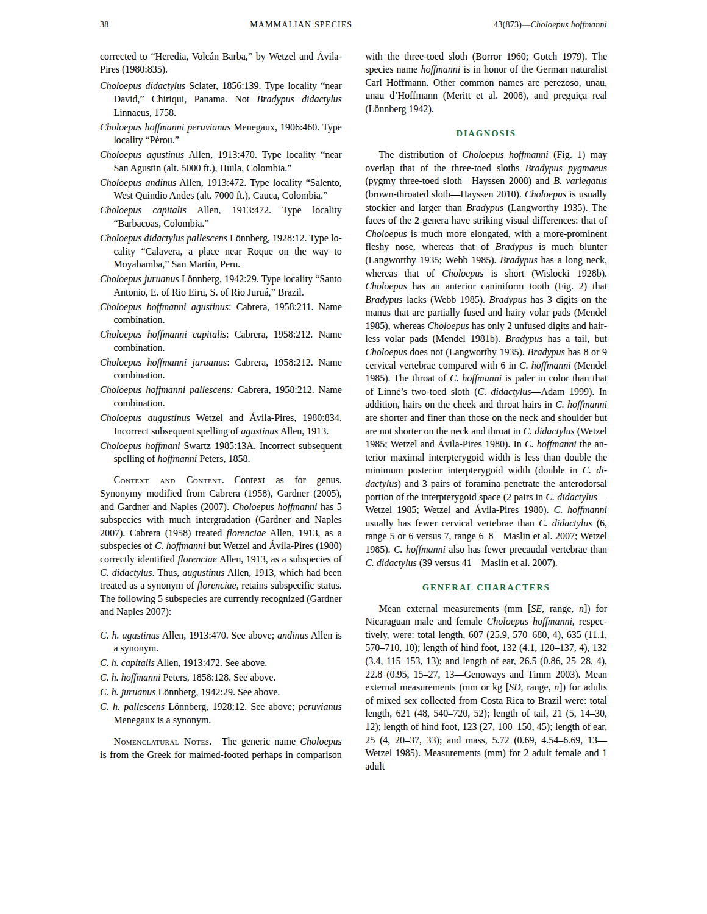38 Mammalian Species 43(873)—Choloepus hoffmanni
corrected to “Heredia, Volcán Barba,” by Wetzel and Ávila-Pires (1980:835).
Choloepus didactylus Sclater, 1856:139. Type locality “near David,” Chiriqui, Panama. Not Bradypus didactylus Linnaeus, 1758.
Choloepus hoffmanni peruvianus Menegaux, 1906:460. Type locality “Pérou.”
Choloepus agustinus Allen, 1913:470. Type locality “near San Agustin (alt. 5000 ft.), Huila, Colombia.”
Choloepus andinus Allen, 1913:472. Type locality “Salento, West Quindio Andes (alt. 7000 ft.), Cauca, Colombia.”
Choloepus capitalis Allen, 1913:472. Type locality “Barbacoas, Colombia.”
Choloepus didactylus pallescens Lönnberg, 1928:12. Type locality “Calavera, a place near Roque on the way to Moyabamba,” San Martín, Peru.
Choloepus juruanus Lönnberg, 1942:29. Type locality “Santo Antonio, E. of Rio Eiru, S. of Rio Juruá,” Brazil.
Choloepus hoffmanni agustinus: Cabrera, 1958:211. Name combination.
Choloepus hoffmanni capitalis: Cabrera, 1958:212. Name combination.
Choloepus hoffmanni juruanus: Cabrera, 1958:212. Name combination.
Choloepus hoffmanni pallescens: Cabrera, 1958:212. Name combination.
Choloepus augustinus Wetzel and Ávila-Pires, 1980:834. Incorrect subsequent spelling of agustinus Allen, 1913.
Choloepus hoffmani Swartz 1985:13A. Incorrect subsequent spelling of hoffmanni Peters, 1858.
Context and Content. Context as for genus. Synonymy modified from Cabrera (1958), Gardner (2005), and Gardner and Naples (2007). Choloepus hoffmanni has 5 subspecies with much intergradation (Gardner and Naples 2007). Cabrera (1958) treated florenciae Allen, 1913, as a subspecies of C. hoffmanni but Wetzel and Ávila-Pires (1980) correctly identified florenciae Allen, 1913, as a subspecies of C. didactylus. Thus, augustinus Allen, 1913, which had been treated as a synonym of florenciae, retains subspecific status. The following 5 subspecies are currently recognized (Gardner and Naples 2007):
C. h. agustinus Allen, 1913:470. See above; andinus Allen is a synonym.
C. h. capitalis Allen, 1913:472. See above.
C. h. hoffmanni Peters, 1858:128. See above.
C. h. juruanus Lönnberg, 1942:29. See above.
C. h. pallescens Lönnberg, 1928:12. See above; peruvianus Menegaux is a synonym.
Nomenclatural Notes. The generic name Choloepus is from the Greek for maimed-footed perhaps in comparison with the three-toed sloth (Borror 1960; Gotch 1979). The species name hoffmanni is in honor of the German naturalist Carl Hoffmann. Other common names are perezoso, unau, unau d’Hoffmann (Meritt et al. 2008), and preguiça real (Lönnberg 1942).
Diagnosis
The distribution of Choloepus hoffmanni (Fig. 1) may overlap that of the three-toed sloths Bradypus pygmaeus (pygmy three-toed sloth—Hayssen 2008) and B. variegatus (brown-throated sloth—Hayssen 2010). Choloepus is usually stockier and larger than Bradypus (Langworthy 1935). The faces of the 2 genera have striking visual differences: that of Choloepus is much more elongated, with a more-prominent fleshy nose, whereas that of Bradypus is much blunter (Langworthy 1935; Webb 1985). Bradypus has a long neck, whereas that of Choloepus is short (Wislocki 1928b). Choloepus has an anterior caniniform tooth (Fig. 2) that Bradypus lacks (Webb 1985). Bradypus has 3 digits on the manus that are partially fused and hairy volar pads (Mendel 1985), whereas Choloepus has only 2 unfused digits and hairless volar pads (Mendel 1981b). Bradypus has a tail, but Choloepus does not (Langworthy 1935). Bradypus has 8 or 9 cervical vertebrae compared with 6 in C. hoffmanni (Mendel 1985). The throat of C. hoffmanni is paler in color than that of Linné’s two-toed sloth (C. didactylus—Adam 1999). In addition, hairs on the cheek and throat hairs in C. hoffmanni are shorter and finer than those on the neck and shoulder but are not shorter on the neck and throat in C. didactylus (Wetzel 1985; Wetzel and Ávila-Pires 1980). In C. hoffmanni the anterior maximal interpterygoid width is less than double the minimum posterior interpterygoid width (double in C. didactylus) and 3 pairs of foramina penetrate the anterodorsal portion of the interpterygoid space (2 pairs in C. didactylus—Wetzel 1985; Wetzel and Ávila-Pires 1980). C. hoffmanni usually has fewer cervical vertebrae than C. didactylus (6, range 5 or 6 versus 7, range 6–8—Maslin et al. 2007; Wetzel 1985). C. hoffmanni also has fewer precaudal vertebrae than C. didactylus (39 versus 41—Maslin et al. 2007).
General Characters
Mean external measurements (mm [SE, range, n]) for Nicaraguan male and female Choloepus hoffmanni, respectively, were: total length, 607 (25.9, 570–680, 4), 635 (11.1, 570–710, 10); length of hind foot, 132 (4.1, 120–137, 4), 132 (3.4, 115–153, 13); and length of ear, 26.5 (0.86, 25–28, 4), 22.8 (0.95, 15–27, 13—Genoways and Timm 2003). Mean external measurements (mm or kg [SD, range, n]) for adults of mixed sex collected from Costa Rica to Brazil were: total length, 621 (48, 540–720, 52); length of tail, 21 (5, 14–30, 12); length of hind foot, 123 (27, 100–150, 45); length of ear, 25 (4, 20–37, 33); and mass, 5.72 (0.69, 4.54–6.69, 13—Wetzel 1985). Measurements (mm) for 2 adult female and 1 adult